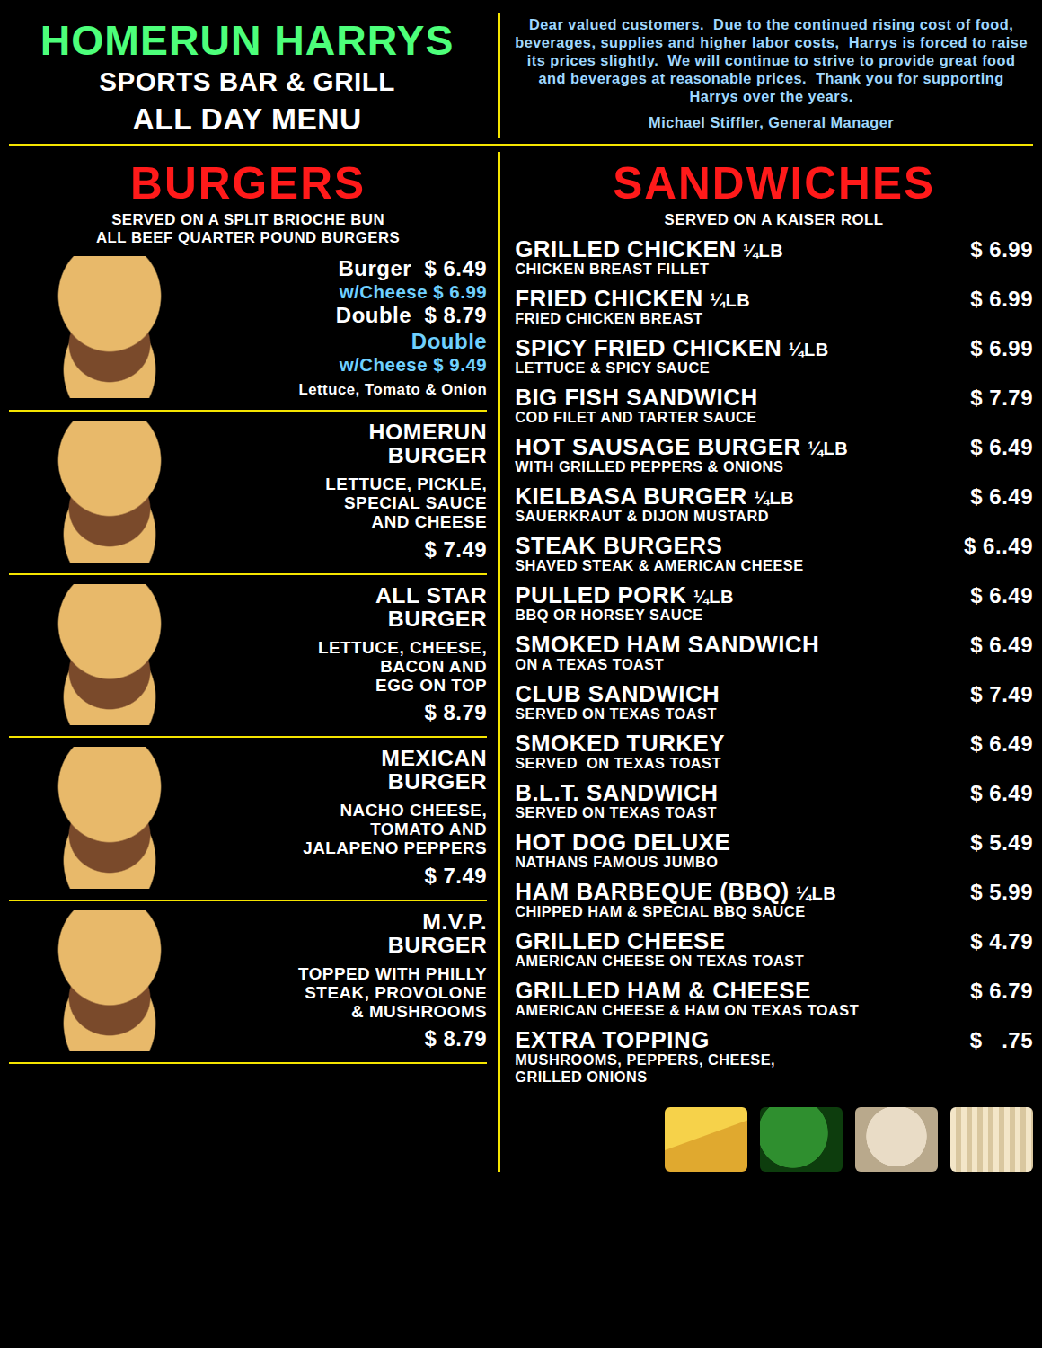Homerun Harrys
Sports Bar & Grill
All Day Menu
Dear valued customers. Due to the continued rising cost of food, beverages, supplies and higher labor costs, Harrys is forced to raise its prices slightly. We will continue to strive to provide great food and beverages at reasonable prices. Thank you for supporting Harrys over the years.
Michael Stiffler, General Manager
Burgers
Served on a split brioche bun
All beef quarter pound burgers
Burger $ 6.49
w/Cheese $ 6.99
Double $ 8.79
Double
w/Cheese $ 9.49
Lettuce, Tomato & Onion
Homerun
Burger
Lettuce, Pickle,
Special Sauce
and Cheese
$ 7.49
All Star
Burger
Lettuce, Cheese,
Bacon and
Egg on Top
$ 8.79
Mexican
Burger
Nacho Cheese,
Tomato and
Jalapeno Peppers
$ 7.49
M.V.P.
Burger
Topped with Philly
Steak, Provolone
& Mushrooms
$ 8.79
Sandwiches
Served on a Kaiser Roll
Grilled Chicken ¼lb$ 6.99
Chicken Breast Fillet
Fried Chicken ¼lb$ 6.99
Fried Chicken Breast
Spicy Fried Chicken ¼lb$ 6.99
Lettuce & Spicy Sauce
Big Fish Sandwich$ 7.79
Cod Filet and Tarter Sauce
Hot Sausage Burger ¼lb$ 6.49
With Grilled Peppers & Onions
Kielbasa Burger ¼lb$ 6.49
Sauerkraut & Dijon Mustard
Steak Burgers$ 6..49
Shaved Steak & American Cheese
Pulled Pork ¼lb$ 6.49
BBQ or Horsey Sauce
Smoked Ham Sandwich$ 6.49
On a Texas Toast
Club Sandwich$ 7.49
Served on Texas Toast
Smoked Turkey$ 6.49
Served on Texas Toast
B.L.T. Sandwich$ 6.49
Served on Texas Toast
Hot Dog Deluxe$ 5.49
Nathans Famous Jumbo
Ham Barbeque (BBQ) ¼lb$ 5.99
Chipped Ham & Special BBQ Sauce
Grilled Cheese$ 4.79
American Cheese on Texas Toast
Grilled Ham & Cheese$ 6.79
American Cheese & Ham on Texas Toast
Extra Topping$ .75
Mushrooms, Peppers, Cheese,
Grilled Onions